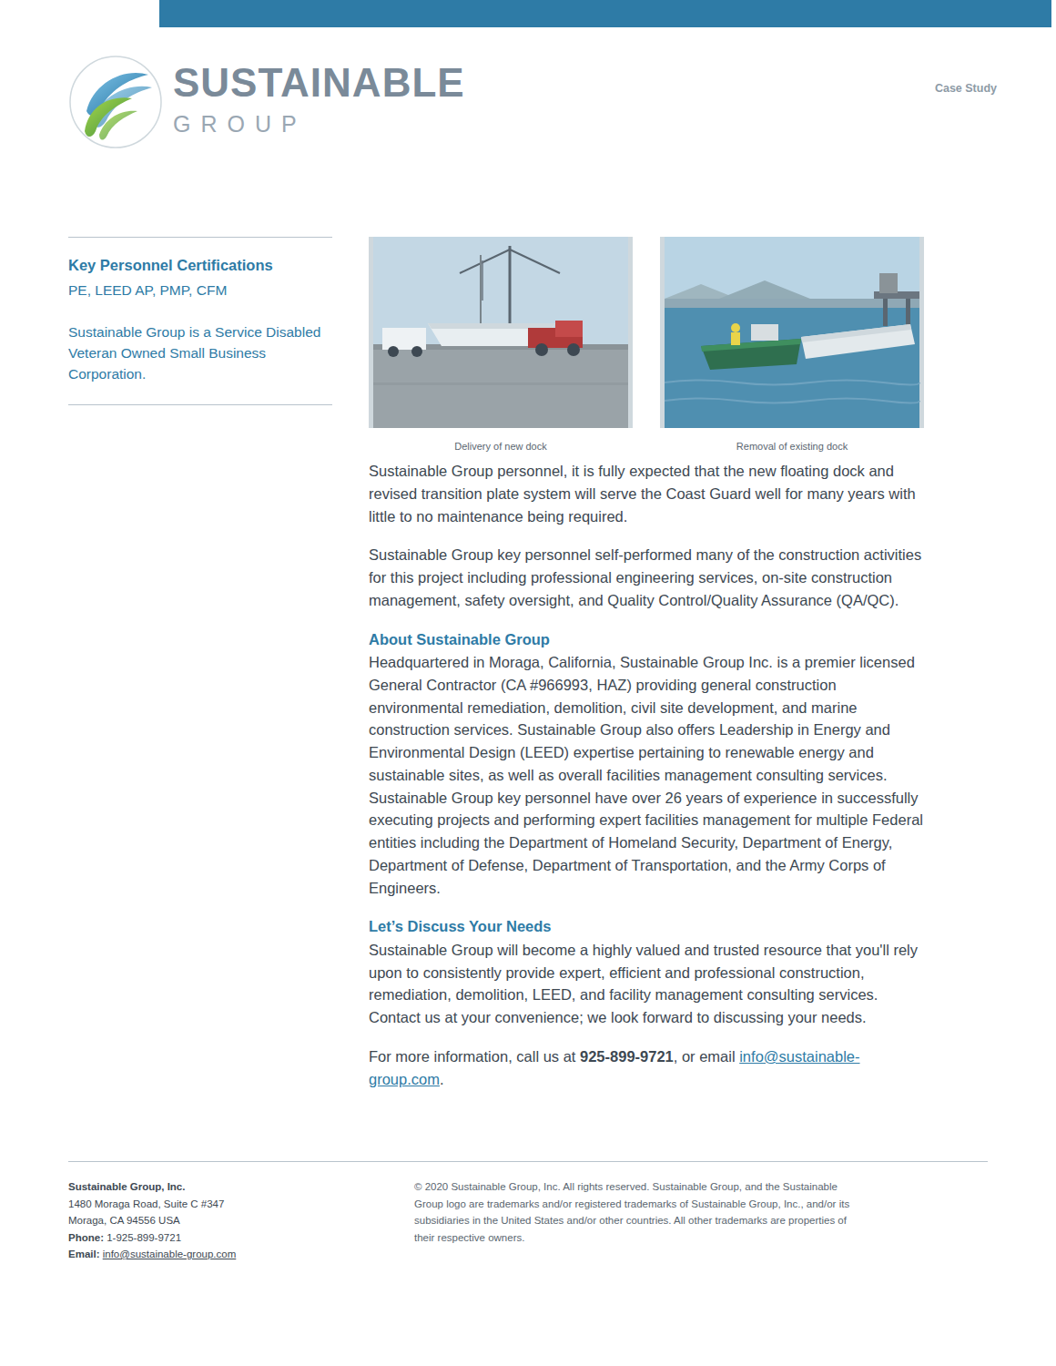SUSTAINABLE
GROUP
Case Study
Key Personnel Certifications
PE, LEED AP, PMP, CFM
Sustainable Group is a Service Disabled Veteran Owned Small Business Corporation.
Delivery of new dock
Removal of existing dock
Sustainable Group personnel, it is fully expected that the new floating dock and revised transition plate system will serve the Coast Guard well for many years with little to no maintenance being required.
Sustainable Group key personnel self-performed many of the construction activities for this project including professional engineering services, on-site construction management, safety oversight, and Quality Control/Quality Assurance (QA/QC).
About Sustainable Group
Headquartered in Moraga, California, Sustainable Group Inc. is a premier licensed General Contractor (CA #966993, HAZ) providing general construction environmental remediation, demolition, civil site development, and marine construction services. Sustainable Group also offers Leadership in Energy and Environmental Design (LEED) expertise pertaining to renewable energy and sustainable sites, as well as overall facilities management consulting services. Sustainable Group key personnel have over 26 years of experience in successfully executing projects and performing expert facilities management for multiple Federal entities including the Department of Homeland Security, Department of Energy, Department of Defense, Department of Transportation, and the Army Corps of Engineers.
Let’s Discuss Your Needs
Sustainable Group will become a highly valued and trusted resource that you'll rely upon to consistently provide expert, efficient and professional construction, remediation, demolition, LEED, and facility management consulting services. Contact us at your convenience; we look forward to discussing your needs.
For more information, call us at 925-899-9721, or email info@sustainable-group.com.
Sustainable Group, Inc.
1480 Moraga Road, Suite C #347
Moraga, CA 94556 USA
Phone: 1-925-899-9721
Email: info@sustainable-group.com
© 2020 Sustainable Group, Inc. All rights reserved. Sustainable Group, and the Sustainable Group logo are trademarks and/or registered trademarks of Sustainable Group, Inc., and/or its subsidiaries in the United States and/or other countries. All other trademarks are properties of their respective owners.